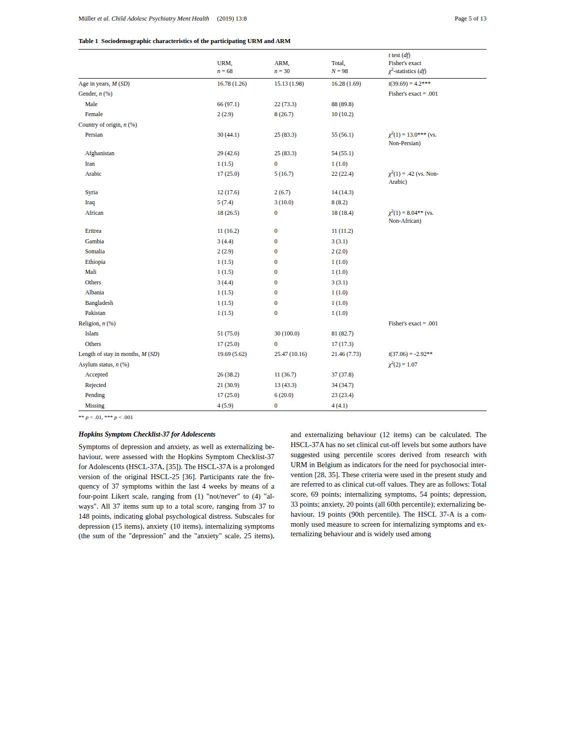Müller et al. Child Adolesc Psychiatry Ment Health (2019) 13:8
Page 5 of 13
Table 1 Sociodemographic characteristics of the participating URM and ARM
| | URM, n = 68 | ARM, n = 30 | Total, N = 98 | t test ( df ) Fisher's exact χ 2 -statistics ( df ) |
| --- | --- | --- | --- | --- |
| Age in years, M ( SD ) | 16.78 (1.26) | 15.13 (1.98) | 16.28 (1.69) | t (39.69) = 4.2*** |
| Gender, n (%) | | | | Fisher's exact = .001 |
| Male | 66 (97.1) | 22 (73.3) | 88 (89.8) | |
| Female | 2 (2.9) | 8 (26.7) | 10 (10.2) | |
| Country of origin, n (%) | | | | |
| Persian | 30 (44.1) | 25 (83.3) | 55 (56.1) | χ 2 (1) = 13.0*** (vs. Non-Persian) |
| Afghanistan | 29 (42.6) | 25 (83.3) | 54 (55.1) | |
| Iran | 1 (1.5) | 0 | 1 (1.0) | |
| Arabic | 17 (25.0) | 5 (16.7) | 22 (22.4) | χ 2 (1) = .42 (vs. Non- Arabic) |
| Syria | 12 (17.6) | 2 (6.7) | 14 (14.3) | |
| Iraq | 5 (7.4) | 3 (10.0) | 8 (8.2) | |
| African | 18 (26.5) | 0 | 18 (18.4) | χ 2 (1) = 8.04** (vs. Non-African) |
| Eritrea | 11 (16.2) | 0 | 11 (11.2) | |
| Gambia | 3 (4.4) | 0 | 3 (3.1) | |
| Somalia | 2 (2.9) | 0 | 2 (2.0) | |
| Ethiopia | 1 (1.5) | 0 | 1 (1.0) | |
| Mali | 1 (1.5) | 0 | 1 (1.0) | |
| Others | 3 (4.4) | 0 | 3 (3.1) | |
| Albania | 1 (1.5) | 0 | 1 (1.0) | |
| Bangladesh | 1 (1.5) | 0 | 1 (1.0) | |
| Pakistan | 1 (1.5) | 0 | 1 (1.0) | |
| Religion, n (%) | | | | Fisher's exact = .001 |
| Islam | 51 (75.0) | 30 (100.0) | 81 (82.7) | |
| Others | 17 (25.0) | 0 | 17 (17.3) | |
| Length of stay in months, M ( SD ) | 19.69 (5.62) | 25.47 (10.16) | 21.46 (7.73) | t (37.06) = -2.92** |
| Asylum status, n (%) | | | | χ 2 (2) = 1.07 |
| Accepted | 26 (38.2) | 11 (36.7) | 37 (37.8) | |
| Rejected | 21 (30.9) | 13 (43.3) | 34 (34.7) | |
| Pending | 17 (25.0) | 6 (20.0) | 23 (23.4) | |
| Missing | 4 (5.9) | 0 | 4 (4.1) | |
** p < .01, *** p < .001
Hopkins Symptom Checklist-37 for Adolescents
Symptoms of depression and anxiety, as well as externalizing behaviour, were assessed with the Hopkins Symptom Checklist-37 for Adolescents (HSCL-37A, [35]). The HSCL-37A is a prolonged version of the original HSCL-25 [36]. Participants rate the frequency of 37 symptoms within the last 4 weeks by means of a four-point Likert scale, ranging from (1) "not/never" to (4) "always". All 37 items sum up to a total score, ranging from 37 to 148 points, indicating global psychological distress. Subscales for depression (15 items), anxiety (10 items), internalizing symptoms (the sum of the "depression" and the "anxiety" scale, 25 items), and externalizing behaviour (12 items) can be calculated. The HSCL-37A has no set clinical cut-off levels but some authors have suggested using percentile scores derived from research with URM in Belgium as indicators for the need for psychosocial intervention [28, 35]. These criteria were used in the present study and are referred to as clinical cut-off values. They are as follows: Total score, 69 points; internalizing symptoms, 54 points; depression, 33 points; anxiety, 20 points (all 60th percentile); externalizing behaviour, 19 points (90th percentile). The HSCL 37-A is a commonly used measure to screen for internalizing symptoms and externalizing behaviour and is widely used among